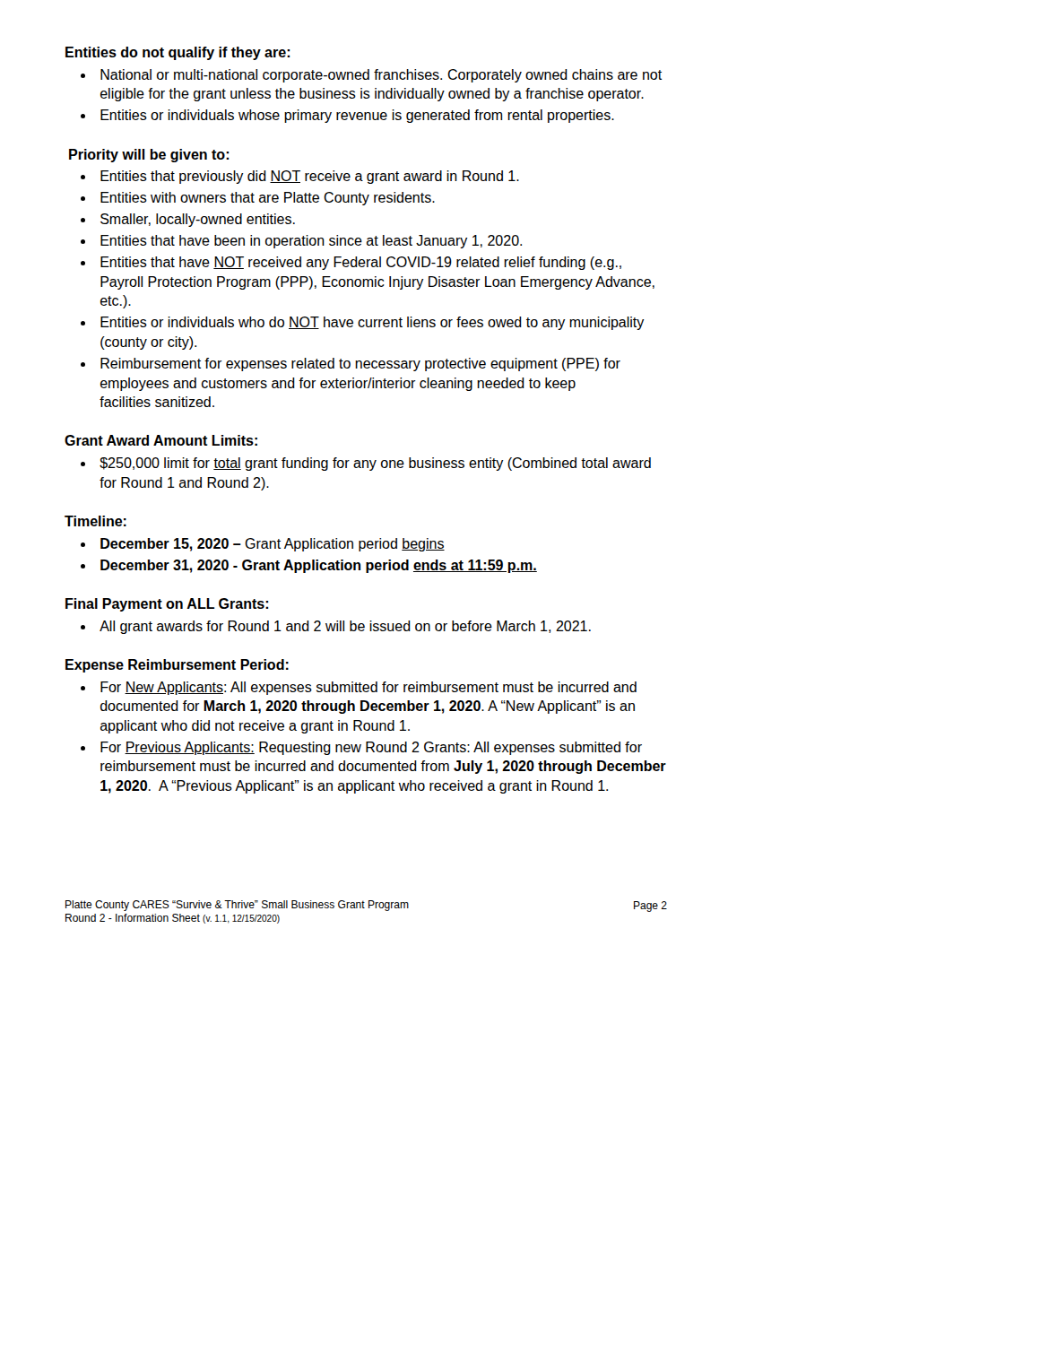Entities do not qualify if they are:
National or multi-national corporate-owned franchises. Corporately owned chains are not eligible for the grant unless the business is individually owned by a franchise operator.
Entities or individuals whose primary revenue is generated from rental properties.
Priority will be given to:
Entities that previously did NOT receive a grant award in Round 1.
Entities with owners that are Platte County residents.
Smaller, locally-owned entities.
Entities that have been in operation since at least January 1, 2020.
Entities that have NOT received any Federal COVID-19 related relief funding (e.g., Payroll Protection Program (PPP), Economic Injury Disaster Loan Emergency Advance, etc.).
Entities or individuals who do NOT have current liens or fees owed to any municipality (county or city).
Reimbursement for expenses related to necessary protective equipment (PPE) for employees and customers and for exterior/interior cleaning needed to keep facilities sanitized.
Grant Award Amount Limits:
$250,000 limit for total grant funding for any one business entity (Combined total award for Round 1 and Round 2).
Timeline:
December 15, 2020 – Grant Application period begins
December 31, 2020 - Grant Application period ends at 11:59 p.m.
Final Payment on ALL Grants:
All grant awards for Round 1 and 2 will be issued on or before March 1, 2021.
Expense Reimbursement Period:
For New Applicants: All expenses submitted for reimbursement must be incurred and documented for March 1, 2020 through December 1, 2020. A “New Applicant” is an applicant who did not receive a grant in Round 1.
For Previous Applicants: Requesting new Round 2 Grants: All expenses submitted for reimbursement must be incurred and documented from July 1, 2020 through December 1, 2020. A “Previous Applicant” is an applicant who received a grant in Round 1.
Platte County CARES “Survive & Thrive” Small Business Grant Program
Round 2 - Information Sheet (v. 1.1, 12/15/2020)
Page 2